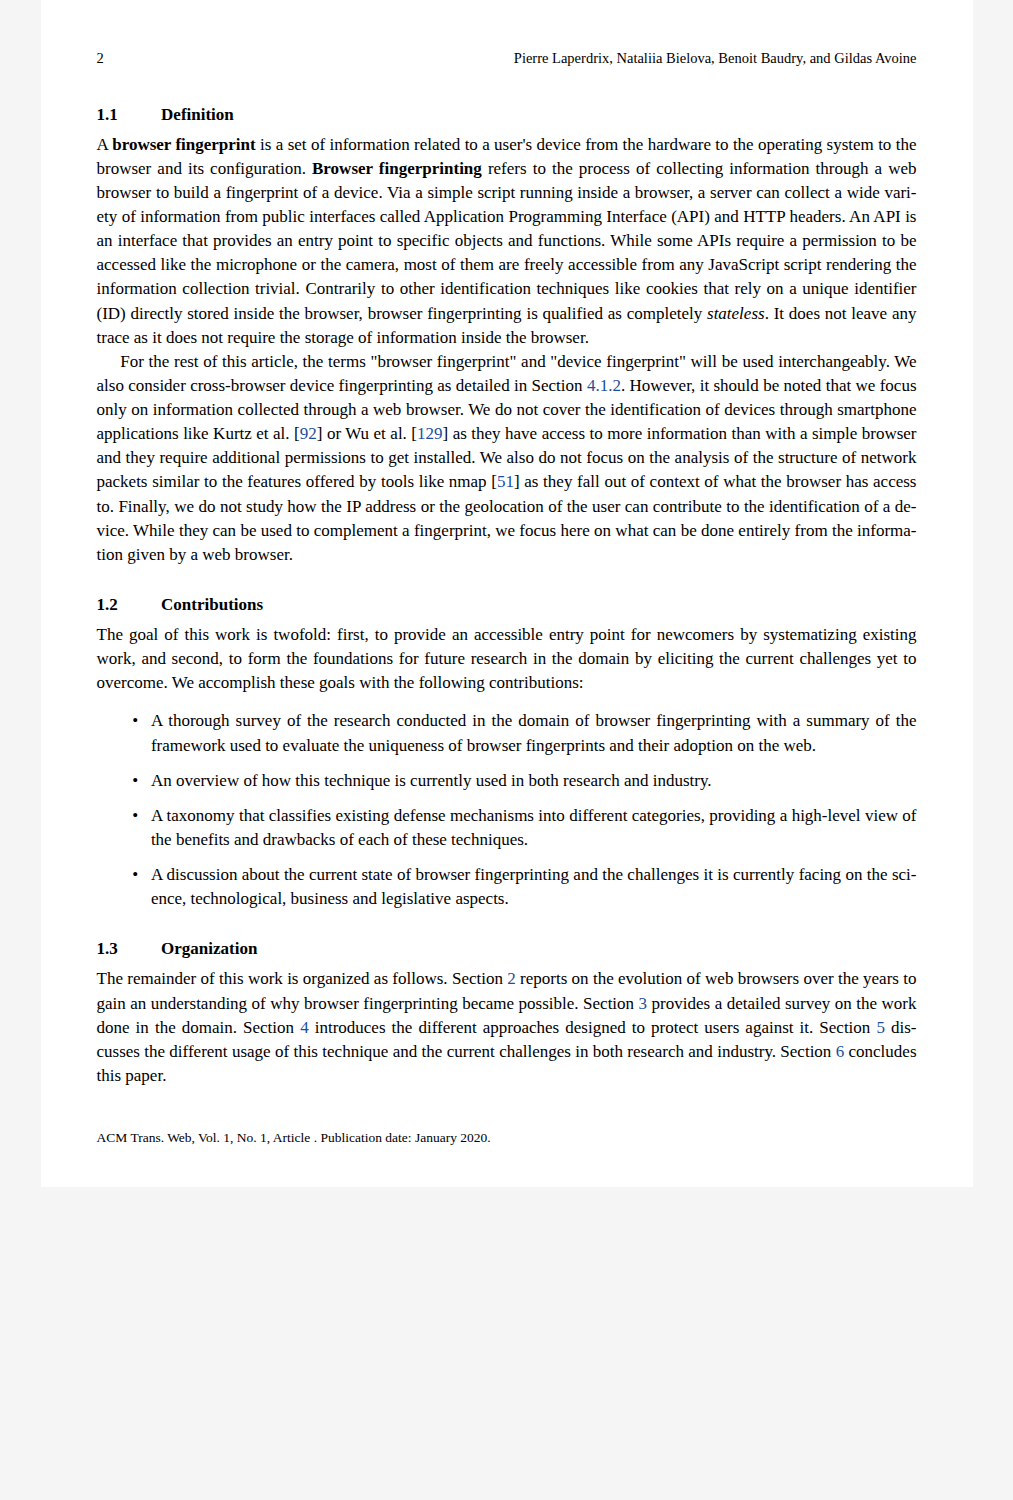2 Pierre Laperdrix, Nataliia Bielova, Benoit Baudry, and Gildas Avoine
1.1 Definition
A browser fingerprint is a set of information related to a user's device from the hardware to the operating system to the browser and its configuration. Browser fingerprinting refers to the process of collecting information through a web browser to build a fingerprint of a device. Via a simple script running inside a browser, a server can collect a wide variety of information from public interfaces called Application Programming Interface (API) and HTTP headers. An API is an interface that provides an entry point to specific objects and functions. While some APIs require a permission to be accessed like the microphone or the camera, most of them are freely accessible from any JavaScript script rendering the information collection trivial. Contrarily to other identification techniques like cookies that rely on a unique identifier (ID) directly stored inside the browser, browser fingerprinting is qualified as completely stateless. It does not leave any trace as it does not require the storage of information inside the browser.
For the rest of this article, the terms "browser fingerprint" and "device fingerprint" will be used interchangeably. We also consider cross-browser device fingerprinting as detailed in Section 4.1.2. However, it should be noted that we focus only on information collected through a web browser. We do not cover the identification of devices through smartphone applications like Kurtz et al. [92] or Wu et al. [129] as they have access to more information than with a simple browser and they require additional permissions to get installed. We also do not focus on the analysis of the structure of network packets similar to the features offered by tools like nmap [51] as they fall out of context of what the browser has access to. Finally, we do not study how the IP address or the geolocation of the user can contribute to the identification of a device. While they can be used to complement a fingerprint, we focus here on what can be done entirely from the information given by a web browser.
1.2 Contributions
The goal of this work is twofold: first, to provide an accessible entry point for newcomers by systematizing existing work, and second, to form the foundations for future research in the domain by eliciting the current challenges yet to overcome. We accomplish these goals with the following contributions:
A thorough survey of the research conducted in the domain of browser fingerprinting with a summary of the framework used to evaluate the uniqueness of browser fingerprints and their adoption on the web.
An overview of how this technique is currently used in both research and industry.
A taxonomy that classifies existing defense mechanisms into different categories, providing a high-level view of the benefits and drawbacks of each of these techniques.
A discussion about the current state of browser fingerprinting and the challenges it is currently facing on the science, technological, business and legislative aspects.
1.3 Organization
The remainder of this work is organized as follows. Section 2 reports on the evolution of web browsers over the years to gain an understanding of why browser fingerprinting became possible. Section 3 provides a detailed survey on the work done in the domain. Section 4 introduces the different approaches designed to protect users against it. Section 5 discusses the different usage of this technique and the current challenges in both research and industry. Section 6 concludes this paper.
ACM Trans. Web, Vol. 1, No. 1, Article . Publication date: January 2020.